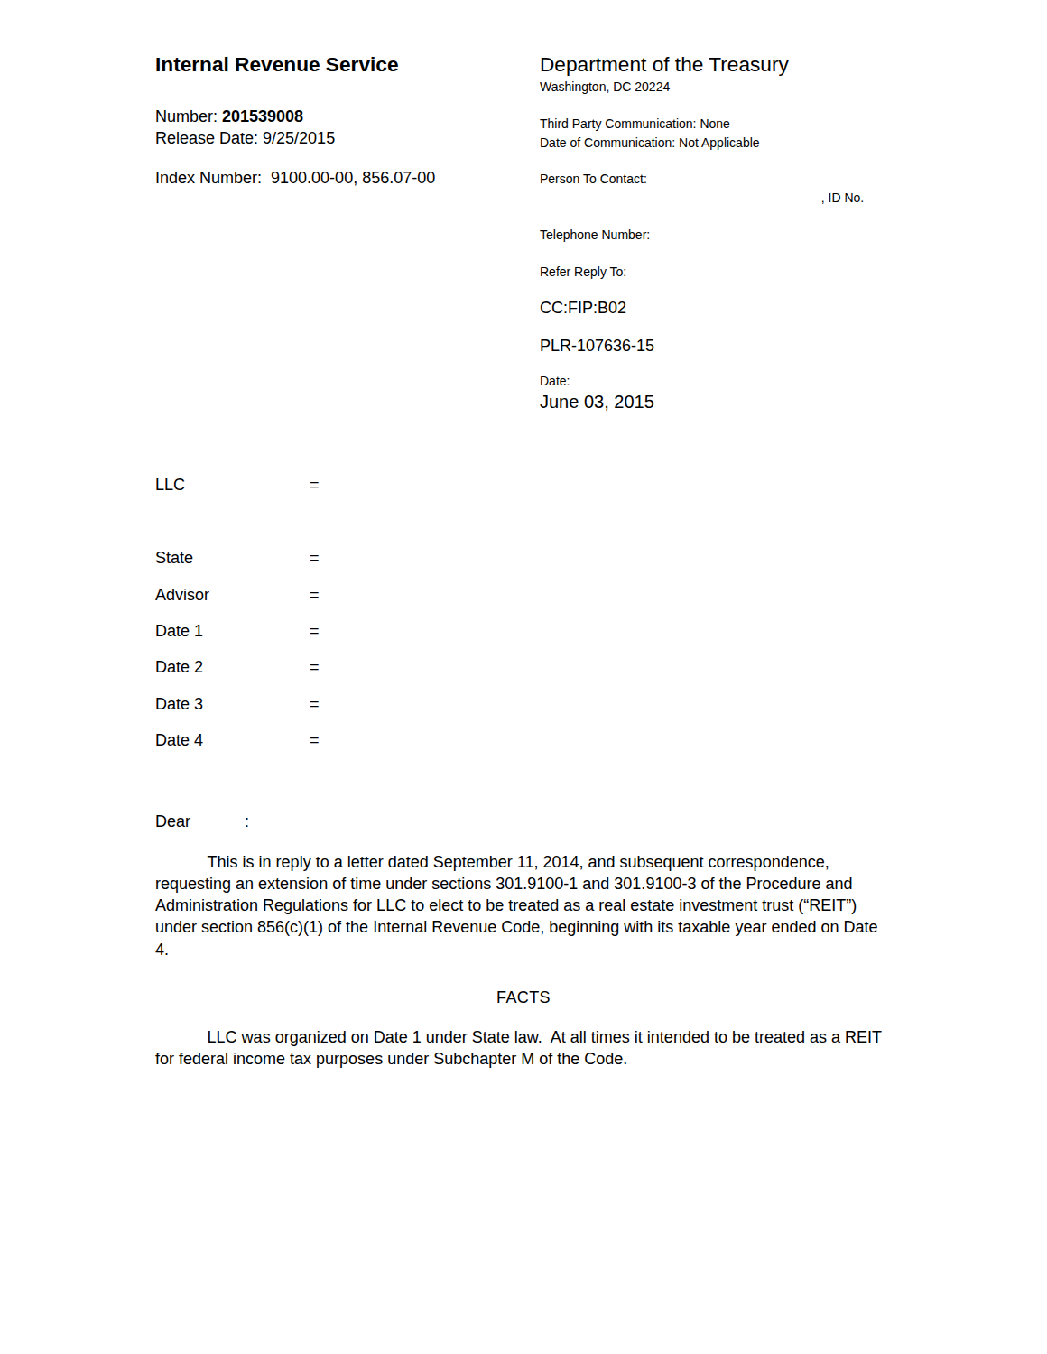Internal Revenue Service
Number: 201539008
Release Date: 9/25/2015
Index Number: 9100.00-00, 856.07-00
Department of the Treasury
Washington, DC 20224
Third Party Communication: None
Date of Communication: Not Applicable
Person To Contact:
, ID No.
Telephone Number:
Refer Reply To:
CC:FIP:B02
PLR-107636-15
Date:
June 03, 2015
| LLC | = | |
| State | = | |
| Advisor | = | |
| Date 1 | = | |
| Date 2 | = | |
| Date 3 | = | |
| Date 4 | = | |
Dear :
This is in reply to a letter dated September 11, 2014, and subsequent correspondence, requesting an extension of time under sections 301.9100-1 and 301.9100-3 of the Procedure and Administration Regulations for LLC to elect to be treated as a real estate investment trust (“REIT”) under section 856(c)(1) of the Internal Revenue Code, beginning with its taxable year ended on Date 4.
FACTS
LLC was organized on Date 1 under State law. At all times it intended to be treated as a REIT for federal income tax purposes under Subchapter M of the Code.